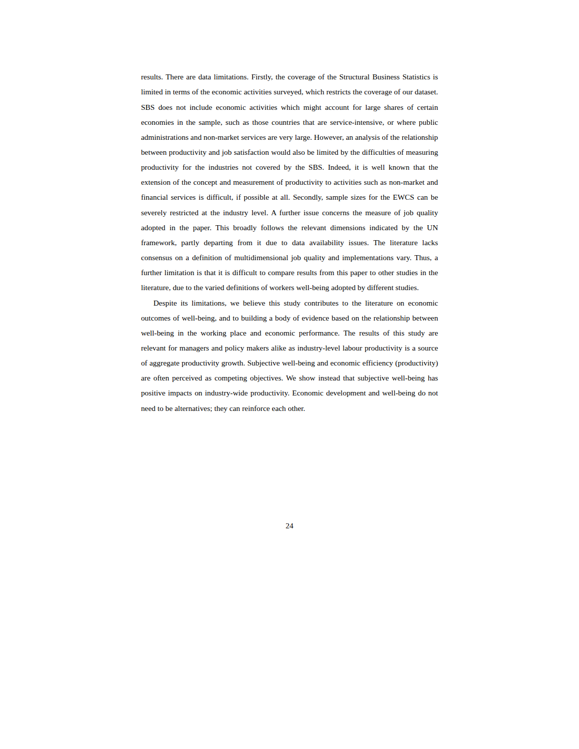results. There are data limitations. Firstly, the coverage of the Structural Business Statistics is limited in terms of the economic activities surveyed, which restricts the coverage of our dataset. SBS does not include economic activities which might account for large shares of certain economies in the sample, such as those countries that are service-intensive, or where public administrations and non-market services are very large. However, an analysis of the relationship between productivity and job satisfaction would also be limited by the difficulties of measuring productivity for the industries not covered by the SBS. Indeed, it is well known that the extension of the concept and measurement of productivity to activities such as non-market and financial services is difficult, if possible at all. Secondly, sample sizes for the EWCS can be severely restricted at the industry level. A further issue concerns the measure of job quality adopted in the paper. This broadly follows the relevant dimensions indicated by the UN framework, partly departing from it due to data availability issues. The literature lacks consensus on a definition of multidimensional job quality and implementations vary. Thus, a further limitation is that it is difficult to compare results from this paper to other studies in the literature, due to the varied definitions of workers well-being adopted by different studies.
Despite its limitations, we believe this study contributes to the literature on economic outcomes of well-being, and to building a body of evidence based on the relationship between well-being in the working place and economic performance. The results of this study are relevant for managers and policy makers alike as industry-level labour productivity is a source of aggregate productivity growth. Subjective well-being and economic efficiency (productivity) are often perceived as competing objectives. We show instead that subjective well-being has positive impacts on industry-wide productivity. Economic development and well-being do not need to be alternatives; they can reinforce each other.
24